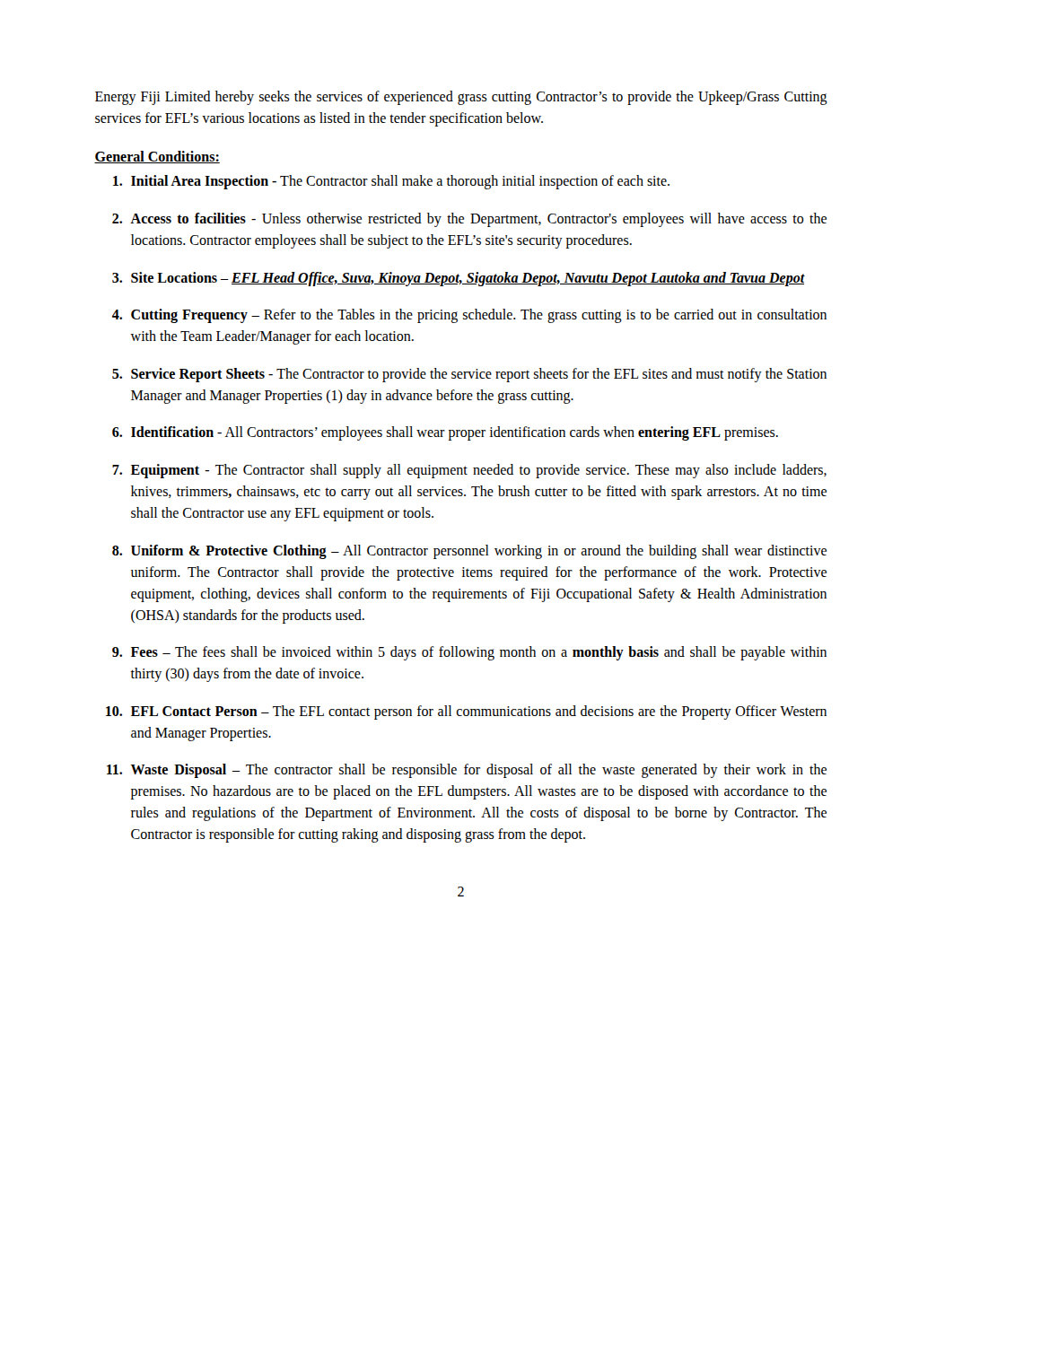Energy Fiji Limited hereby seeks the services of experienced grass cutting Contractor’s to provide the Upkeep/Grass Cutting services for EFL’s various locations as listed in the tender specification below.
General Conditions:
Initial Area Inspection - The Contractor shall make a thorough initial inspection of each site.
Access to facilities - Unless otherwise restricted by the Department, Contractor's employees will have access to the locations. Contractor employees shall be subject to the EFL’s site's security procedures.
Site Locations – EFL Head Office, Suva, Kinoya Depot, Sigatoka Depot, Navutu Depot Lautoka and Tavua Depot
Cutting Frequency – Refer to the Tables in the pricing schedule. The grass cutting is to be carried out in consultation with the Team Leader/Manager for each location.
Service Report Sheets - The Contractor to provide the service report sheets for the EFL sites and must notify the Station Manager and Manager Properties (1) day in advance before the grass cutting.
Identification - All Contractors’ employees shall wear proper identification cards when entering EFL premises.
Equipment - The Contractor shall supply all equipment needed to provide service. These may also include ladders, knives, trimmers, chainsaws, etc to carry out all services. The brush cutter to be fitted with spark arrestors. At no time shall the Contractor use any EFL equipment or tools.
Uniform & Protective Clothing – All Contractor personnel working in or around the building shall wear distinctive uniform. The Contractor shall provide the protective items required for the performance of the work. Protective equipment, clothing, devices shall conform to the requirements of Fiji Occupational Safety & Health Administration (OHSA) standards for the products used.
Fees – The fees shall be invoiced within 5 days of following month on a monthly basis and shall be payable within thirty (30) days from the date of invoice.
EFL Contact Person – The EFL contact person for all communications and decisions are the Property Officer Western and Manager Properties.
Waste Disposal – The contractor shall be responsible for disposal of all the waste generated by their work in the premises. No hazardous are to be placed on the EFL dumpsters. All wastes are to be disposed with accordance to the rules and regulations of the Department of Environment. All the costs of disposal to be borne by Contractor. The Contractor is responsible for cutting raking and disposing grass from the depot.
2